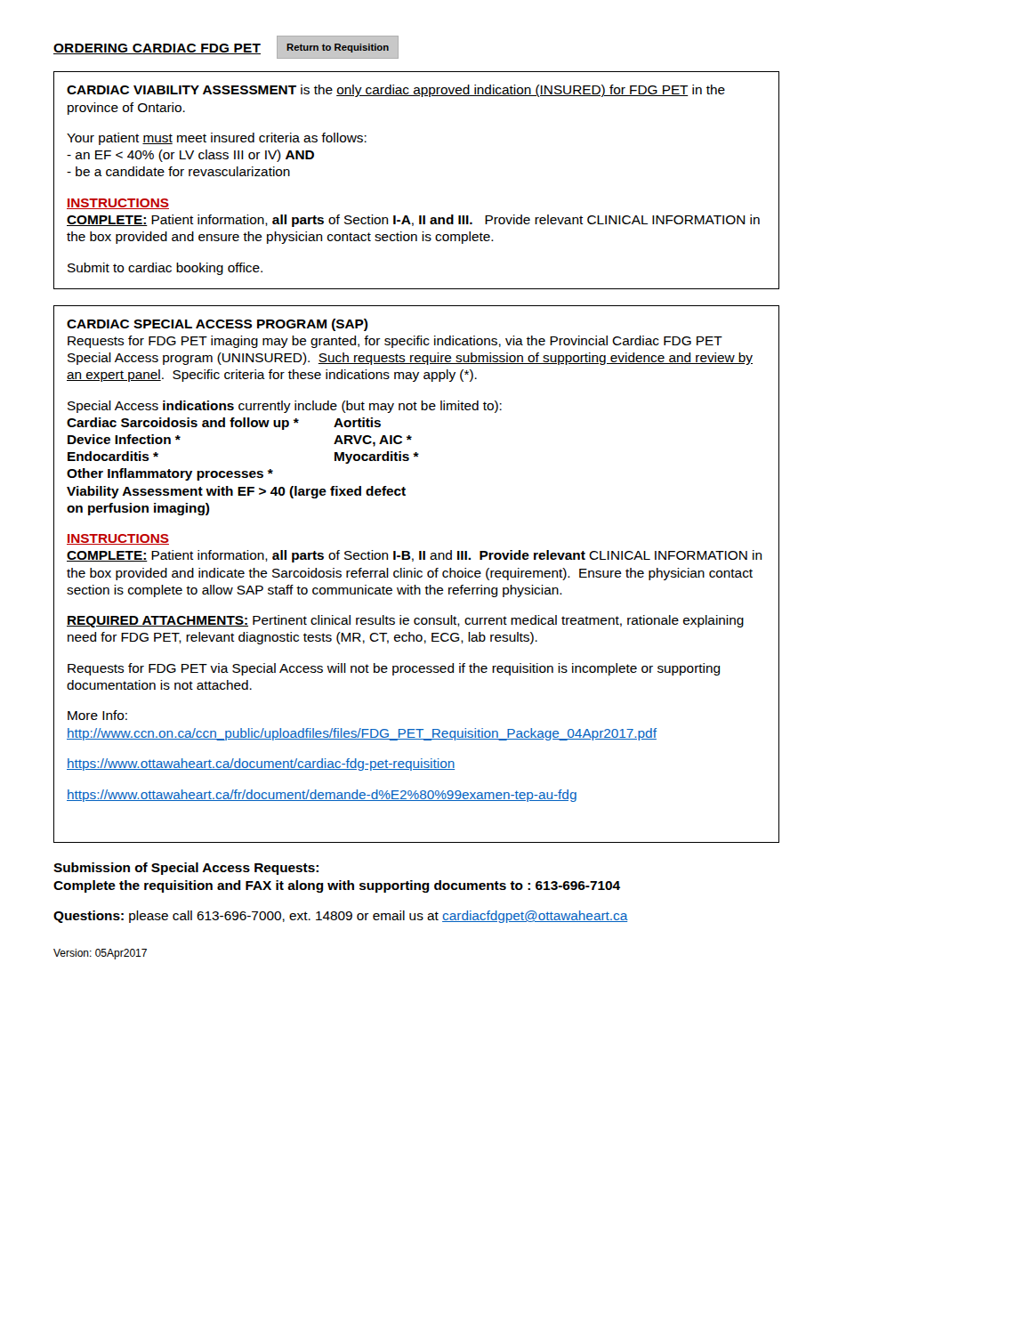ORDERING CARDIAC FDG PET
Return to Requisition
CARDIAC VIABILITY ASSESSMENT is the only cardiac approved indication (INSURED) for FDG PET in the province of Ontario.
Your patient must meet insured criteria as follows:
- an EF < 40% (or LV class III or IV) AND
- be a candidate for revascularization
INSTRUCTIONS
COMPLETE: Patient information, all parts of Section I-A, II and III. Provide relevant CLINICAL INFORMATION in the box provided and ensure the physician contact section is complete.
Submit to cardiac booking office.
CARDIAC SPECIAL ACCESS PROGRAM (SAP)
Requests for FDG PET imaging may be granted, for specific indications, via the Provincial Cardiac FDG PET Special Access program (UNINSURED). Such requests require submission of supporting evidence and review by an expert panel. Specific criteria for these indications may apply (*).
Special Access indications currently include (but may not be limited to):
| Cardiac Sarcoidosis and follow up * | Aortitis |
| Device Infection * | ARVC, AIC * |
| Endocarditis * | Myocarditis * |
| Other Inflammatory processes * |
| Viability Assessment with EF > 40 (large fixed defect on perfusion imaging) |
INSTRUCTIONS
COMPLETE: Patient information, all parts of Section I-B, II and III. Provide relevant CLINICAL INFORMATION in the box provided and indicate the Sarcoidosis referral clinic of choice (requirement). Ensure the physician contact section is complete to allow SAP staff to communicate with the referring physician.
REQUIRED ATTACHMENTS: Pertinent clinical results ie consult, current medical treatment, rationale explaining need for FDG PET, relevant diagnostic tests (MR, CT, echo, ECG, lab results).
Requests for FDG PET via Special Access will not be processed if the requisition is incomplete or supporting documentation is not attached.
More Info:
http://www.ccn.on.ca/ccn_public/uploadfiles/files/FDG_PET_Requisition_Package_04Apr2017.pdf
https://www.ottawaheart.ca/document/cardiac-fdg-pet-requisition
https://www.ottawaheart.ca/fr/document/demande-d%E2%80%99examen-tep-au-fdg
Submission of Special Access Requests:
Complete the requisition and FAX it along with supporting documents to : 613-696-7104
Questions: please call 613-696-7000, ext. 14809 or email us at cardiacfdgpet@ottawaheart.ca
Version: 05Apr2017